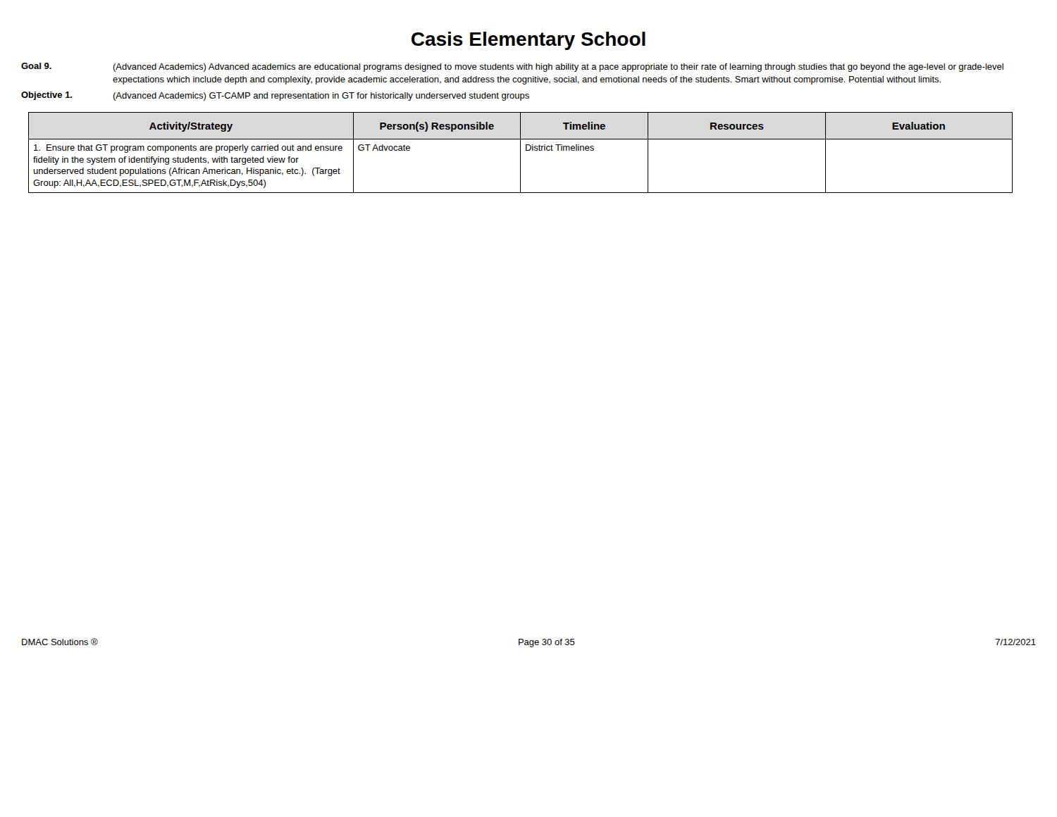Casis Elementary School
Goal 9.
(Advanced Academics) Advanced academics are educational programs designed to move students with high ability at a pace appropriate to their rate of learning through studies that go beyond the age-level or grade-level expectations which include depth and complexity, provide academic acceleration, and address the cognitive, social, and emotional needs of the students. Smart without compromise. Potential without limits.
Objective 1.
(Advanced Academics) GT-CAMP and representation in GT for historically underserved student groups
| Activity/Strategy | Person(s) Responsible | Timeline | Resources | Evaluation |
| --- | --- | --- | --- | --- |
| 1. Ensure that GT program components are properly carried out and ensure fidelity in the system of identifying students, with targeted view for underserved student populations (African American, Hispanic, etc.). (Target Group: All,H,AA,ECD,ESL,SPED,GT,M,F,AtRisk,Dys,504) | GT Advocate | District Timelines | | |
DMAC Solutions ®
Page 30 of 35
7/12/2021